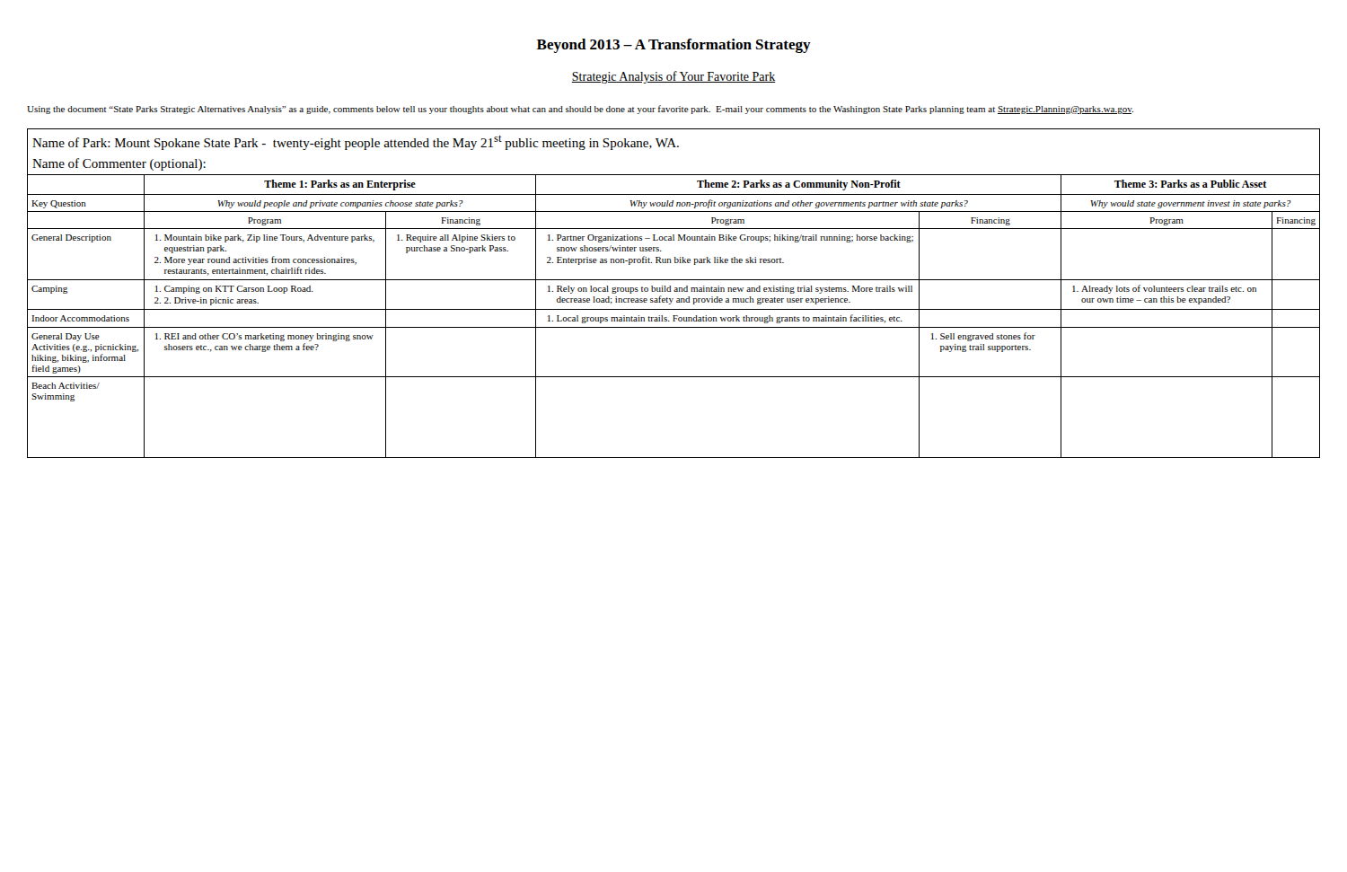Beyond 2013 – A Transformation Strategy
Strategic Analysis of Your Favorite Park
Using the document “State Parks Strategic Alternatives Analysis” as a guide, comments below tell us your thoughts about what can and should be done at your favorite park. E-mail your comments to the Washington State Parks planning team at Strategic.Planning@parks.wa.gov.
Name of Park: Mount Spokane State Park - twenty-eight people attended the May 21st public meeting in Spokane, WA.
Name of Commenter (optional):
| | Theme 1: Parks as an Enterprise | Theme 2: Parks as a Community Non-Profit | Theme 3: Parks as a Public Asset |
| --- | --- | --- | --- |
| Key Question | Why would people and private companies choose state parks? | Why would non-profit organizations and other governments partner with state parks? | Why would state government invest in state parks? |
| | Program | Financing | Program | Financing | Program | Financing |
| General Description | Mountain bike park, Zip line Tours, Adventure parks, equestrian park. More year round activities from concessionaires, restaurants, entertainment, chairlift rides. | Require all Alpine Skiers to purchase a Sno-park Pass. | Partner Organizations – Local Mountain Bike Groups; hiking/trail running; horse backing; snow shosers/winter users. Enterprise as non-profit. Run bike park like the ski resort. | | | |
| Camping | Camping on KTT Carson Loop Road. 2. Drive-in picnic areas. | | Rely on local groups to build and maintain new and existing trial systems. More trails will decrease load; increase safety and provide a much greater user experience. | | Already lots of volunteers clear trails etc. on our own time – can this be expanded? | |
| Indoor Accommodations | | | Local groups maintain trails. Foundation work through grants to maintain facilities, etc. | | | |
| General Day Use Activities (e.g., picnicking, hiking, biking, informal field games) | REI and other CO’s marketing money bringing snow shosers etc., can we charge them a fee? | | | Sell engraved stones for paying trail supporters. | | |
| Beach Activities/ Swimming | | | | | | |